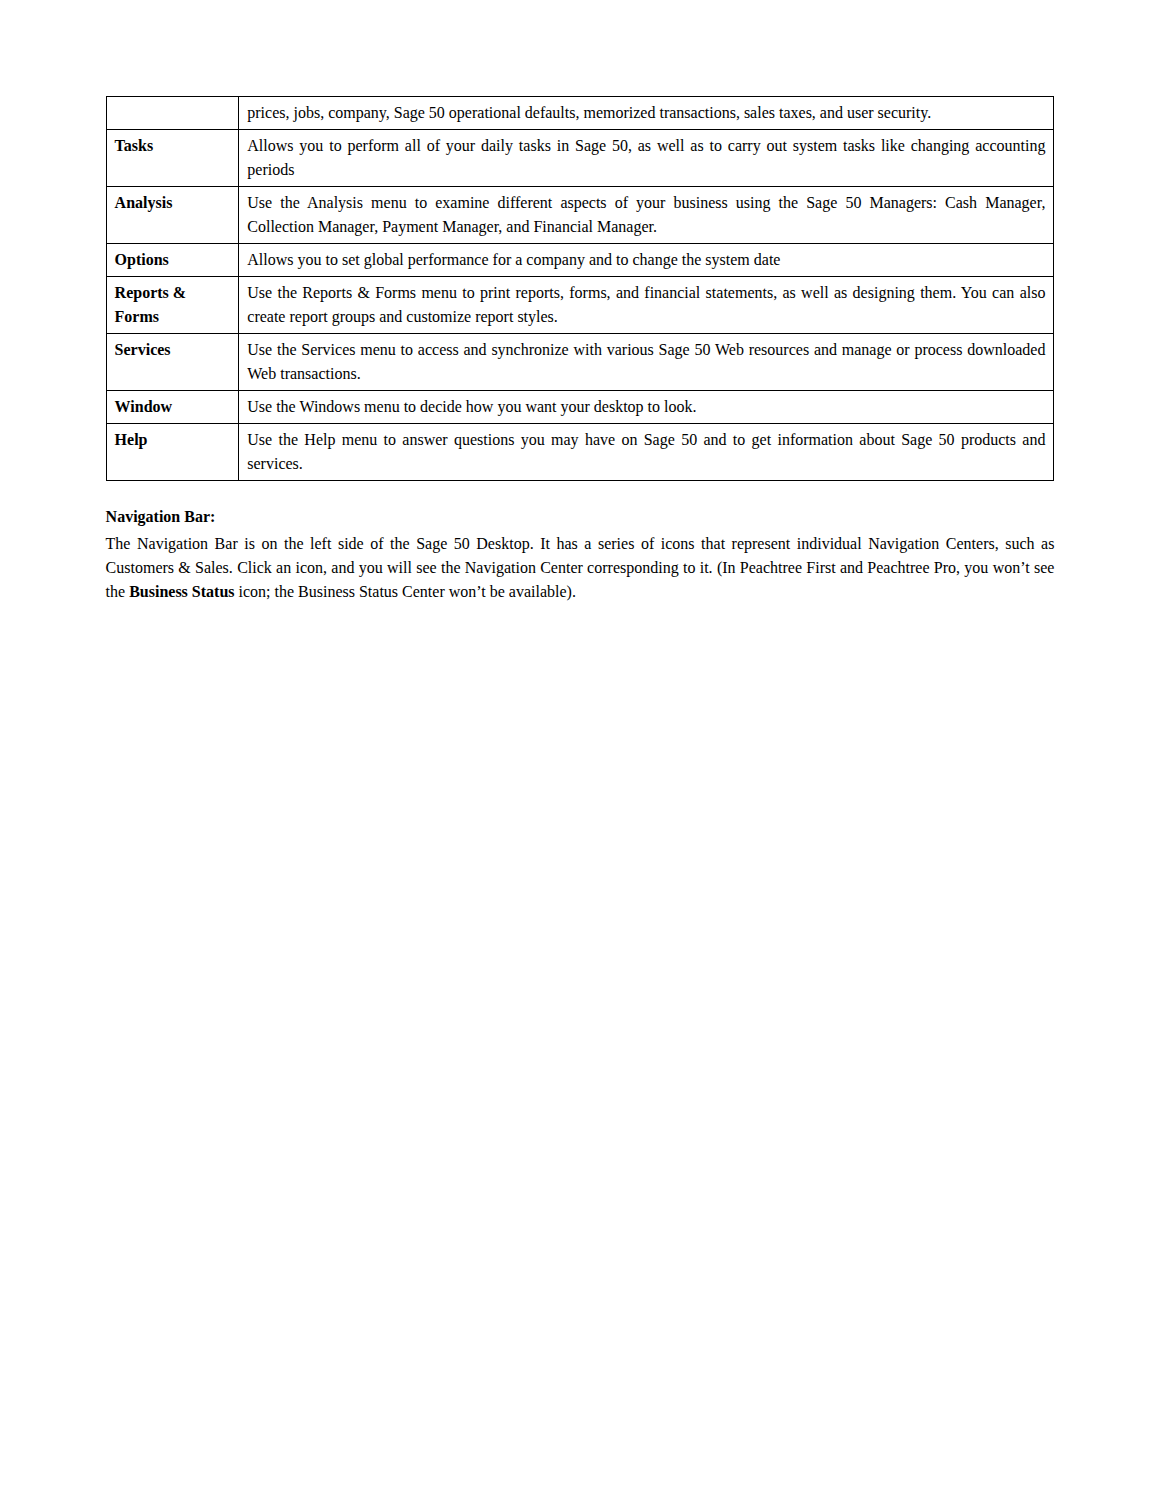| | prices, jobs, company, Sage 50 operational defaults, memorized transactions, sales taxes, and user security. |
| Tasks | Allows you to perform all of your daily tasks in Sage 50, as well as to carry out system tasks like changing accounting periods |
| Analysis | Use the Analysis menu to examine different aspects of your business using the Sage 50 Managers: Cash Manager, Collection Manager, Payment Manager, and Financial Manager. |
| Options | Allows you to set global performance for a company and to change the system date |
| Reports & Forms | Use the Reports & Forms menu to print reports, forms, and financial statements, as well as designing them. You can also create report groups and customize report styles. |
| Services | Use the Services menu to access and synchronize with various Sage 50 Web resources and manage or process downloaded Web transactions. |
| Window | Use the Windows menu to decide how you want your desktop to look. |
| Help | Use the Help menu to answer questions you may have on Sage 50 and to get information about Sage 50 products and services. |
Navigation Bar:
The Navigation Bar is on the left side of the Sage 50 Desktop. It has a series of icons that represent individual Navigation Centers, such as Customers & Sales. Click an icon, and you will see the Navigation Center corresponding to it. (In Peachtree First and Peachtree Pro, you won’t see the Business Status icon; the Business Status Center won’t be available).